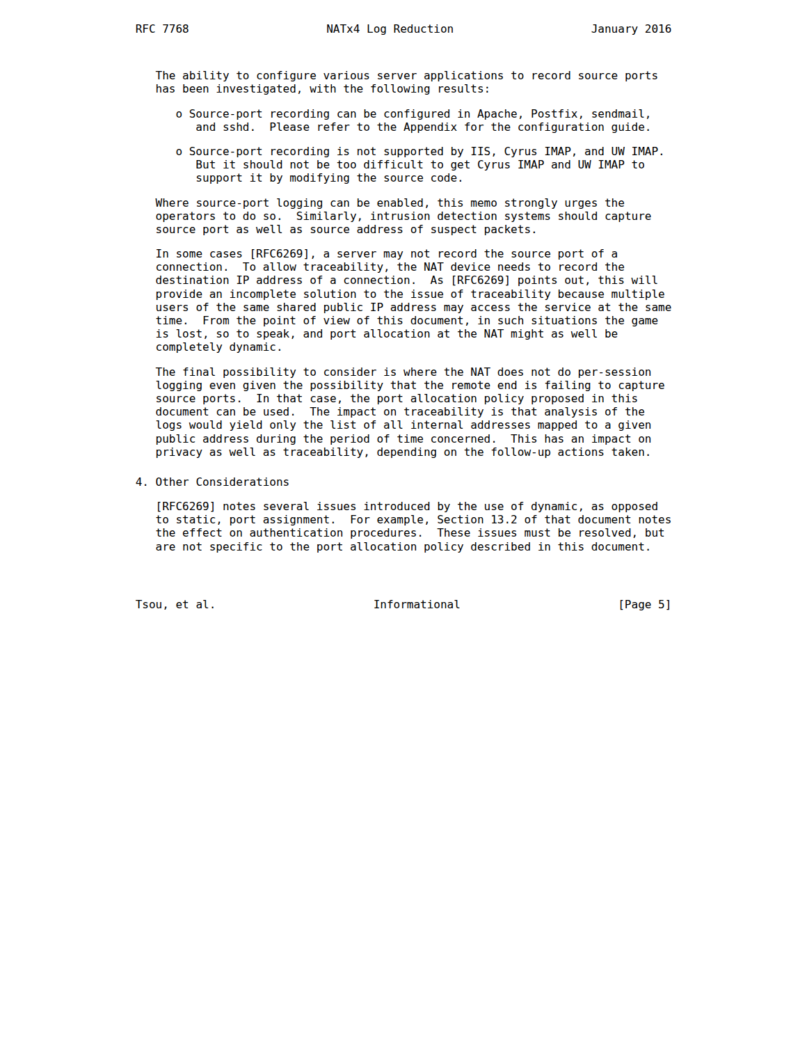RFC 7768 NATx4 Log Reduction January 2016
The ability to configure various server applications to record source ports has been investigated, with the following results:
Source-port recording can be configured in Apache, Postfix, sendmail, and sshd. Please refer to the Appendix for the configuration guide.
Source-port recording is not supported by IIS, Cyrus IMAP, and UW IMAP. But it should not be too difficult to get Cyrus IMAP and UW IMAP to support it by modifying the source code.
Where source-port logging can be enabled, this memo strongly urges the operators to do so. Similarly, intrusion detection systems should capture source port as well as source address of suspect packets.
In some cases [RFC6269], a server may not record the source port of a connection. To allow traceability, the NAT device needs to record the destination IP address of a connection. As [RFC6269] points out, this will provide an incomplete solution to the issue of traceability because multiple users of the same shared public IP address may access the service at the same time. From the point of view of this document, in such situations the game is lost, so to speak, and port allocation at the NAT might as well be completely dynamic.
The final possibility to consider is where the NAT does not do per-session logging even given the possibility that the remote end is failing to capture source ports. In that case, the port allocation policy proposed in this document can be used. The impact on traceability is that analysis of the logs would yield only the list of all internal addresses mapped to a given public address during the period of time concerned. This has an impact on privacy as well as traceability, depending on the follow-up actions taken.
4. Other Considerations
[RFC6269] notes several issues introduced by the use of dynamic, as opposed to static, port assignment. For example, Section 13.2 of that document notes the effect on authentication procedures. These issues must be resolved, but are not specific to the port allocation policy described in this document.
Tsou, et al. Informational [Page 5]